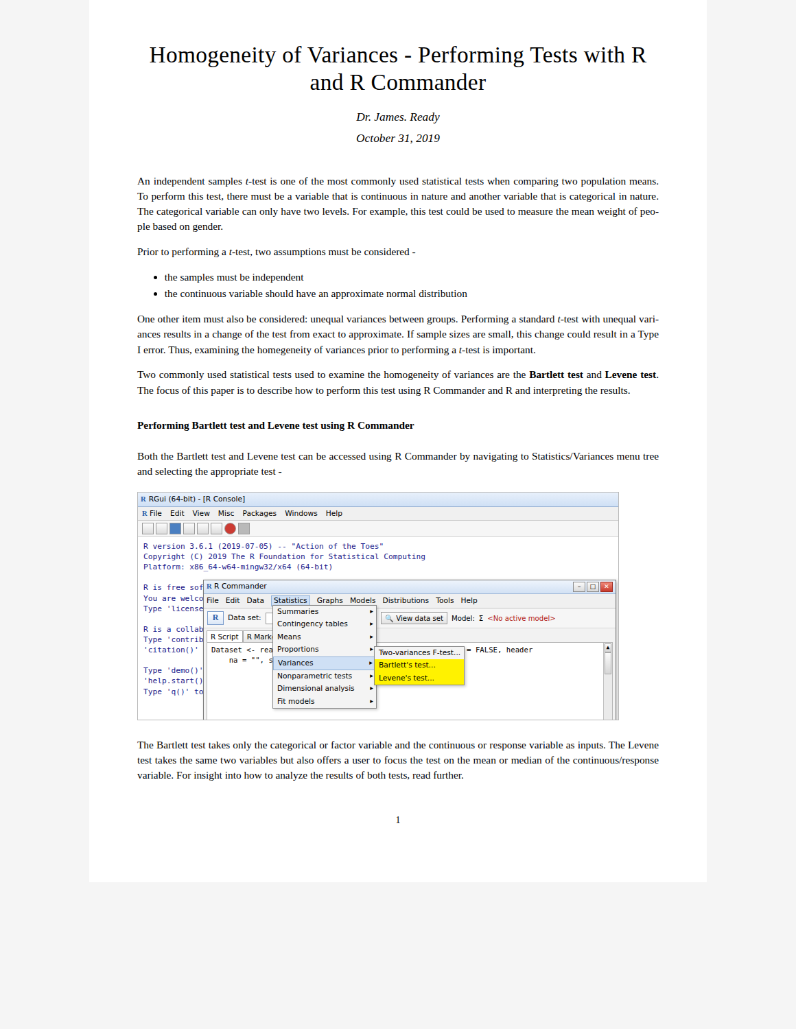Homogeneity of Variances - Performing Tests with R
and R Commander
Dr. James. Ready
October 31, 2019
An independent samples t-test is one of the most commonly used statistical tests when comparing two population means. To perform this test, there must be a variable that is continuous in nature and another variable that is categorical in nature. The categorical variable can only have two levels. For example, this test could be used to measure the mean weight of people based on gender.
Prior to performing a t-test, two assumptions must be considered -
the samples must be independent
the continuous variable should have an approximate normal distribution
One other item must also be considered: unequal variances between groups. Performing a standard t-test with unequal variances results in a change of the test from exact to approximate. If sample sizes are small, this change could result in a Type I error. Thus, examining the homegeneity of variances prior to performing a t-test is important.
Two commonly used statistical tests used to examine the homogeneity of variances are the Bartlett test and Levene test. The focus of this paper is to describe how to perform this test using R Commander and R and interpreting the results.
Performing Bartlett test and Levene test using R Commander
Both the Bartlett test and Levene test can be accessed using R Commander by navigating to Statistics/Variances menu tree and selecting the appropriate test -
R RGui (64-bit) - [R Console]
R File Edit View Misc Packages Windows Help
R version 3.6.1 (2019-07-05) -- "Action of the Toes"
Copyright (C) 2019 The R Foundation for Statistical Computing
Platform: x86_64-w64-mingw32/x64 (64-bit)
R is free software and comes with ABSOLUTELY NO WARRANTY.
You are welcome to redistribute it under certain conditions.
Type 'license()' or 'licence()' for distribution details.
R is a collaborative project with many contributors.
Type 'contributors()' for more information and
'citation()' on how to cite R or R packages in publications.
Type 'demo()' for some demos, 'help()' for on-line help, or
'help.start()' for an HTML browser interface to help.
Type 'q()' to quit R.
R R Commander –□✕
File Edit Data Statistics Graphs Models Distributions Tools Help
R Data set: Edit data set 🔍 View data set Model: Σ <No active model>
R Script R Markdown
Dataset <- readXL("C:/Users/Data/analysis.xlsx", rownames = FALSE, header
na = "", sheet = "Sheet1", stringsAsFactors = TRUE)
▲
▼
Summaries▸
Contingency tables▸
Means▸
Proportions▸
Variances▸
Nonparametric tests▸
Dimensional analysis▸
Fit models▸
Two-variances F-test...
Bartlett's test...
Levene's test...
The Bartlett test takes only the categorical or factor variable and the continuous or response variable as inputs. The Levene test takes the same two variables but also offers a user to focus the test on the mean or median of the continuous/response variable. For insight into how to analyze the results of both tests, read further.
1